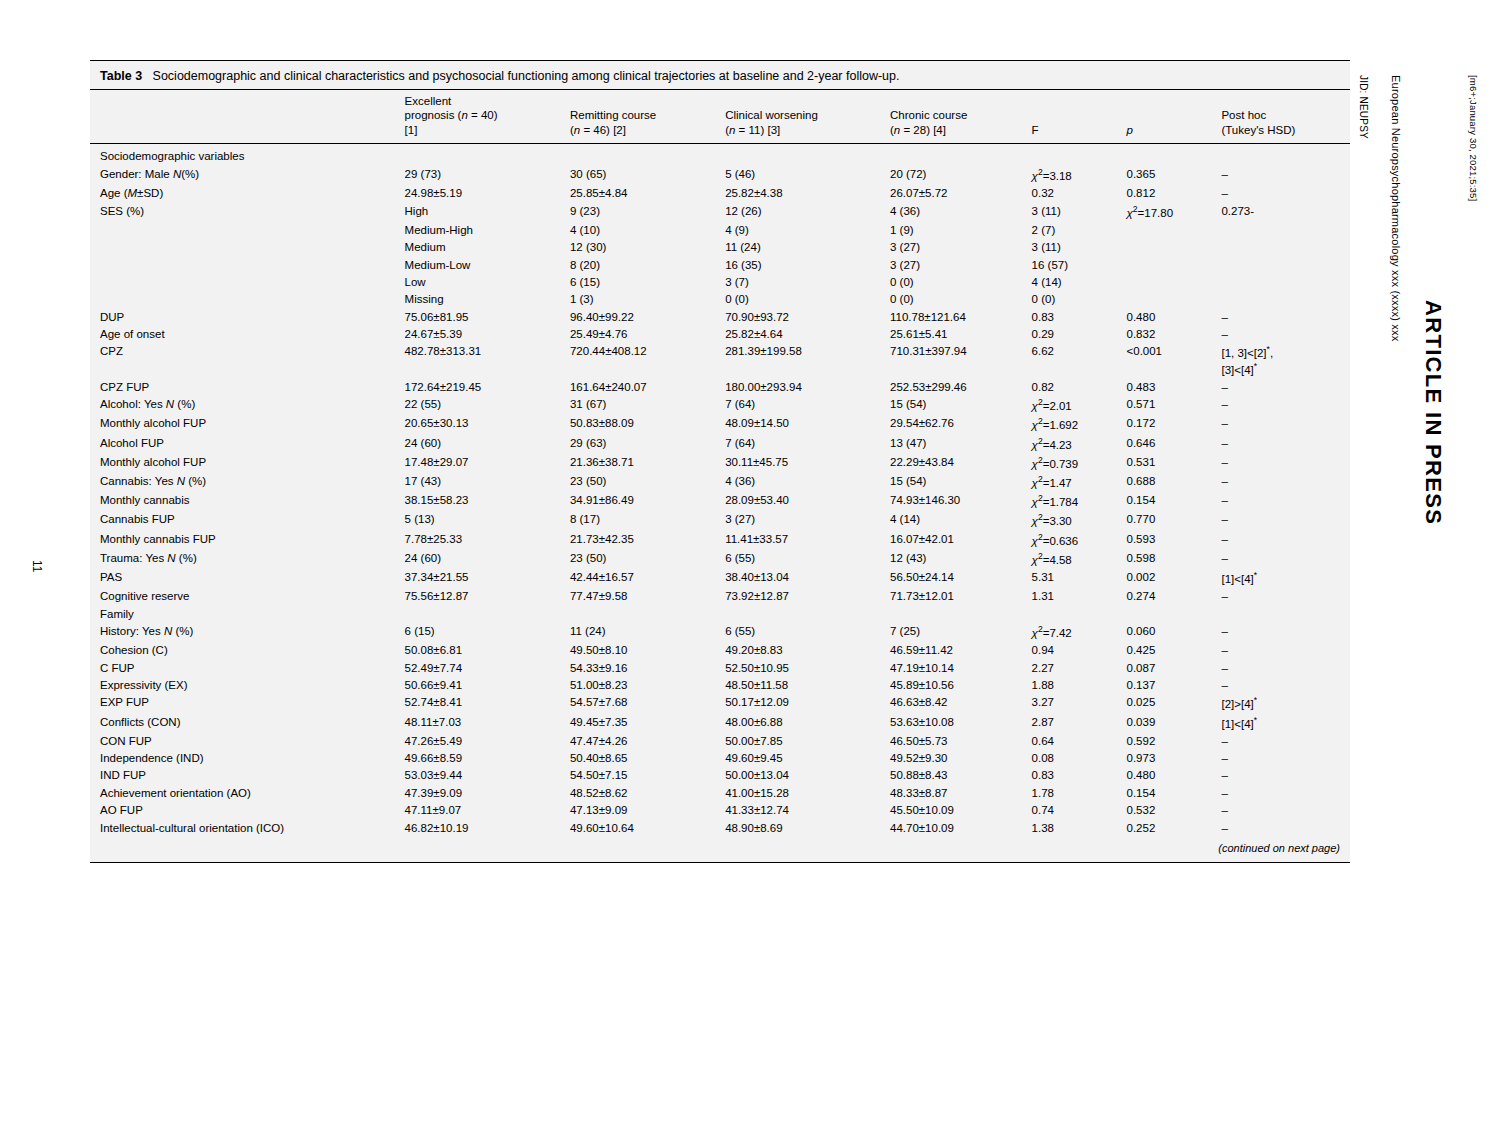11
Table 3 Sociodemographic and clinical characteristics and psychosocial functioning among clinical trajectories at baseline and 2-year follow-up.
| | Excellent prognosis ( n = 40) [1] | Remitting course ( n = 46) [2] | Clinical worsening ( n = 11) [3] | Chronic course ( n = 28) [4] | F | p | Post hoc (Tukey's HSD) |
| --- | --- | --- | --- | --- | --- | --- | --- |
| Sociodemographic variables | | | | | | | |
| Gender: Male N (%) | 29 (73) | 30 (65) | 5 (46) | 20 (72) | χ 2 =3.18 | 0.365 | – |
| Age ( M ±SD) | 24.98±5.19 | 25.85±4.84 | 25.82±4.38 | 26.07±5.72 | 0.32 | 0.812 | – |
| SES (%) | High | 9 (23) | 12 (26) | 4 (36) | 3 (11) | χ 2 =17.80 | 0.273- |
| | Medium-High | 4 (10) | 4 (9) | 1 (9) | 2 (7) | | |
| | Medium | 12 (30) | 11 (24) | 3 (27) | 3 (11) | | |
| | Medium-Low | 8 (20) | 16 (35) | 3 (27) | 16 (57) | | |
| | Low | 6 (15) | 3 (7) | 0 (0) | 4 (14) | | |
| | Missing | 1 (3) | 0 (0) | 0 (0) | 0 (0) | | |
| DUP | 75.06±81.95 | 96.40±99.22 | 70.90±93.72 | 110.78±121.64 | 0.83 | 0.480 | – |
| Age of onset | 24.67±5.39 | 25.49±4.76 | 25.82±4.64 | 25.61±5.41 | 0.29 | 0.832 | – |
| CPZ | 482.78±313.31 | 720.44±408.12 | 281.39±199.58 | 710.31±397.94 | 6.62 | <0.001 | [1, 3]<[2] * , [3]<[4] * |
| CPZ FUP | 172.64±219.45 | 161.64±240.07 | 180.00±293.94 | 252.53±299.46 | 0.82 | 0.483 | – |
| Alcohol: Yes N (%) | 22 (55) | 31 (67) | 7 (64) | 15 (54) | χ 2 =2.01 | 0.571 | – |
| Monthly alcohol FUP | 20.65±30.13 | 50.83±88.09 | 48.09±14.50 | 29.54±62.76 | χ 2 =1.692 | 0.172 | – |
| Alcohol FUP | 24 (60) | 29 (63) | 7 (64) | 13 (47) | χ 2 =4.23 | 0.646 | – |
| Monthly alcohol FUP | 17.48±29.07 | 21.36±38.71 | 30.11±45.75 | 22.29±43.84 | χ 2 =0.739 | 0.531 | – |
| Cannabis: Yes N (%) | 17 (43) | 23 (50) | 4 (36) | 15 (54) | χ 2 =1.47 | 0.688 | – |
| Monthly cannabis | 38.15±58.23 | 34.91±86.49 | 28.09±53.40 | 74.93±146.30 | χ 2 =1.784 | 0.154 | – |
| Cannabis FUP | 5 (13) | 8 (17) | 3 (27) | 4 (14) | χ 2 =3.30 | 0.770 | – |
| Monthly cannabis FUP | 7.78±25.33 | 21.73±42.35 | 11.41±33.57 | 16.07±42.01 | χ 2 =0.636 | 0.593 | – |
| Trauma: Yes N (%) | 24 (60) | 23 (50) | 6 (55) | 12 (43) | χ 2 =4.58 | 0.598 | – |
| PAS | 37.34±21.55 | 42.44±16.57 | 38.40±13.04 | 56.50±24.14 | 5.31 | 0.002 | [1]<[4] * |
| Cognitive reserve | 75.56±12.87 | 77.47±9.58 | 73.92±12.87 | 71.73±12.01 | 1.31 | 0.274 | – |
| Family | | | | | | | |
| History: Yes N (%) | 6 (15) | 11 (24) | 6 (55) | 7 (25) | χ 2 =7.42 | 0.060 | – |
| Cohesion (C) | 50.08±6.81 | 49.50±8.10 | 49.20±8.83 | 46.59±11.42 | 0.94 | 0.425 | – |
| C FUP | 52.49±7.74 | 54.33±9.16 | 52.50±10.95 | 47.19±10.14 | 2.27 | 0.087 | – |
| Expressivity (EX) | 50.66±9.41 | 51.00±8.23 | 48.50±11.58 | 45.89±10.56 | 1.88 | 0.137 | – |
| EXP FUP | 52.74±8.41 | 54.57±7.68 | 50.17±12.09 | 46.63±8.42 | 3.27 | 0.025 | [2]>[4] * |
| Conflicts (CON) | 48.11±7.03 | 49.45±7.35 | 48.00±6.88 | 53.63±10.08 | 2.87 | 0.039 | [1]<[4] * |
| CON FUP | 47.26±5.49 | 47.47±4.26 | 50.00±7.85 | 46.50±5.73 | 0.64 | 0.592 | – |
| Independence (IND) | 49.66±8.59 | 50.40±8.65 | 49.60±9.45 | 49.52±9.30 | 0.08 | 0.973 | – |
| IND FUP | 53.03±9.44 | 54.50±7.15 | 50.00±13.04 | 50.88±8.43 | 0.83 | 0.480 | – |
| Achievement orientation (AO) | 47.39±9.09 | 48.52±8.62 | 41.00±15.28 | 48.33±8.87 | 1.78 | 0.154 | – |
| AO FUP | 47.11±9.07 | 47.13±9.09 | 41.33±12.74 | 45.50±10.09 | 0.74 | 0.532 | – |
| Intellectual-cultural orientation (ICO) | 46.82±10.19 | 49.60±10.64 | 48.90±8.69 | 44.70±10.09 | 1.38 | 0.252 | – |
(continued on next page)
JID: NEUPSY
European Neuropsychopharmacology xxx (xxxx) xxx
ARTICLE IN PRESS
[m6+;January 30, 2021;5:35]